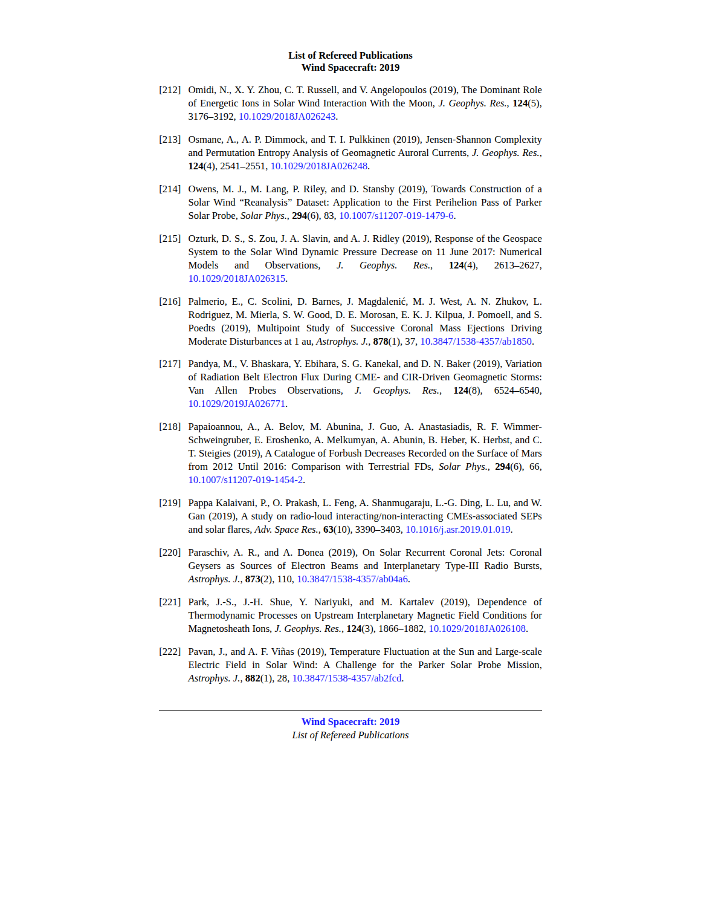List of Refereed Publications Wind Spacecraft: 2019
[212] Omidi, N., X. Y. Zhou, C. T. Russell, and V. Angelopoulos (2019), The Dominant Role of Energetic Ions in Solar Wind Interaction With the Moon, J. Geophys. Res., 124(5), 3176–3192, 10.1029/2018JA026243.
[213] Osmane, A., A. P. Dimmock, and T. I. Pulkkinen (2019), Jensen-Shannon Complexity and Permutation Entropy Analysis of Geomagnetic Auroral Currents, J. Geophys. Res., 124(4), 2541–2551, 10.1029/2018JA026248.
[214] Owens, M. J., M. Lang, P. Riley, and D. Stansby (2019), Towards Construction of a Solar Wind “Reanalysis” Dataset: Application to the First Perihelion Pass of Parker Solar Probe, Solar Phys., 294(6), 83, 10.1007/s11207-019-1479-6.
[215] Ozturk, D. S., S. Zou, J. A. Slavin, and A. J. Ridley (2019), Response of the Geospace System to the Solar Wind Dynamic Pressure Decrease on 11 June 2017: Numerical Models and Observations, J. Geophys. Res., 124(4), 2613–2627, 10.1029/2018JA026315.
[216] Palmerio, E., C. Scolini, D. Barnes, J. Magdalenić, M. J. West, A. N. Zhukov, L. Rodriguez, M. Mierla, S. W. Good, D. E. Morosan, E. K. J. Kilpua, J. Pomoell, and S. Poedts (2019), Multipoint Study of Successive Coronal Mass Ejections Driving Moderate Disturbances at 1 au, Astrophys. J., 878(1), 37, 10.3847/1538-4357/ab1850.
[217] Pandya, M., V. Bhaskara, Y. Ebihara, S. G. Kanekal, and D. N. Baker (2019), Variation of Radiation Belt Electron Flux During CME- and CIR-Driven Geomagnetic Storms: Van Allen Probes Observations, J. Geophys. Res., 124(8), 6524–6540, 10.1029/2019JA026771.
[218] Papaioannou, A., A. Belov, M. Abunina, J. Guo, A. Anastasiadis, R. F. Wimmer-Schweingruber, E. Eroshenko, A. Melkumyan, A. Abunin, B. Heber, K. Herbst, and C. T. Steigies (2019), A Catalogue of Forbush Decreases Recorded on the Surface of Mars from 2012 Until 2016: Comparison with Terrestrial FDs, Solar Phys., 294(6), 66, 10.1007/s11207-019-1454-2.
[219] Pappa Kalaivani, P., O. Prakash, L. Feng, A. Shanmugaraju, L.-G. Ding, L. Lu, and W. Gan (2019), A study on radio-loud interacting/non-interacting CMEs-associated SEPs and solar flares, Adv. Space Res., 63(10), 3390–3403, 10.1016/j.asr.2019.01.019.
[220] Paraschiv, A. R., and A. Donea (2019), On Solar Recurrent Coronal Jets: Coronal Geysers as Sources of Electron Beams and Interplanetary Type-III Radio Bursts, Astrophys. J., 873(2), 110, 10.3847/1538-4357/ab04a6.
[221] Park, J.-S., J.-H. Shue, Y. Nariyuki, and M. Kartalev (2019), Dependence of Thermodynamic Processes on Upstream Interplanetary Magnetic Field Conditions for Magnetosheath Ions, J. Geophys. Res., 124(3), 1866–1882, 10.1029/2018JA026108.
[222] Pavan, J., and A. F. Viñas (2019), Temperature Fluctuation at the Sun and Large-scale Electric Field in Solar Wind: A Challenge for the Parker Solar Probe Mission, Astrophys. J., 882(1), 28, 10.3847/1538-4357/ab2fcd.
Wind Spacecraft: 2019 List of Refereed Publications